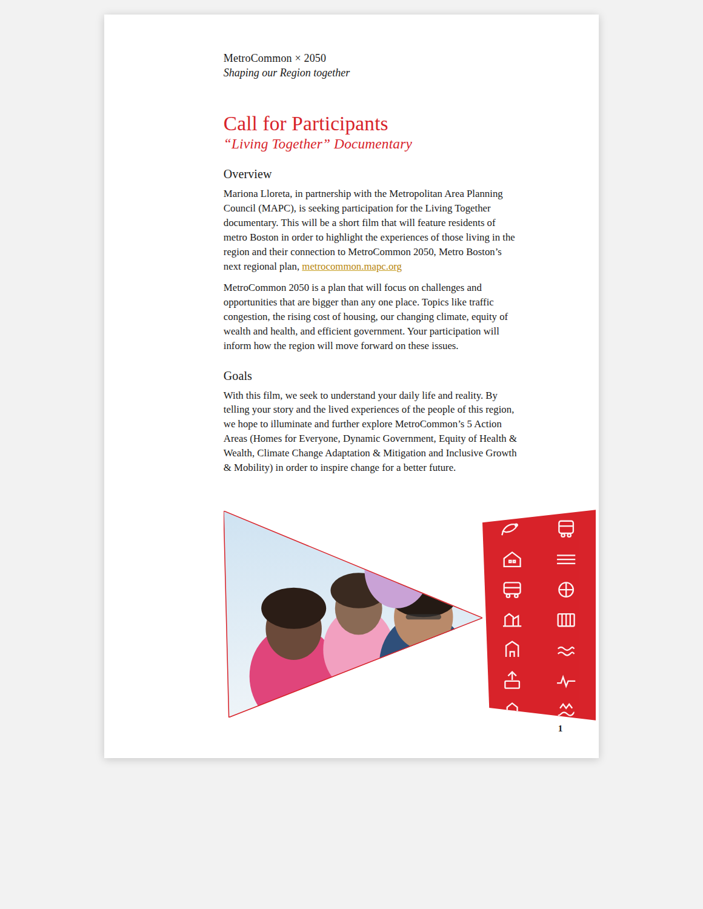MetroCommon × 2050
Shaping our Region together
Call for Participants “Living Together” Documentary
Overview
Mariona Lloreta, in partnership with the Metropolitan Area Planning Council (MAPC), is seeking participation for the Living Together documentary. This will be a short film that will feature residents of metro Boston in order to highlight the experiences of those living in the region and their connection to MetroCommon 2050, Metro Boston’s next regional plan, metrocommon.mapc.org
MetroCommon 2050 is a plan that will focus on challenges and opportunities that are bigger than any one place. Topics like traffic congestion, the rising cost of housing, our changing climate, equity of wealth and health, and efficient government. Your participation will inform how the region will move forward on these issues.
Goals
With this film, we seek to understand your daily life and reality. By telling your story and the lived experiences of the people of this region, we hope to illuminate and further explore MetroCommon’s 5 Action Areas (Homes for Everyone, Dynamic Government, Equity of Health & Wealth, Climate Change Adaptation & Mitigation and Inclusive Growth & Mobility) in order to inspire change for a better future.
1